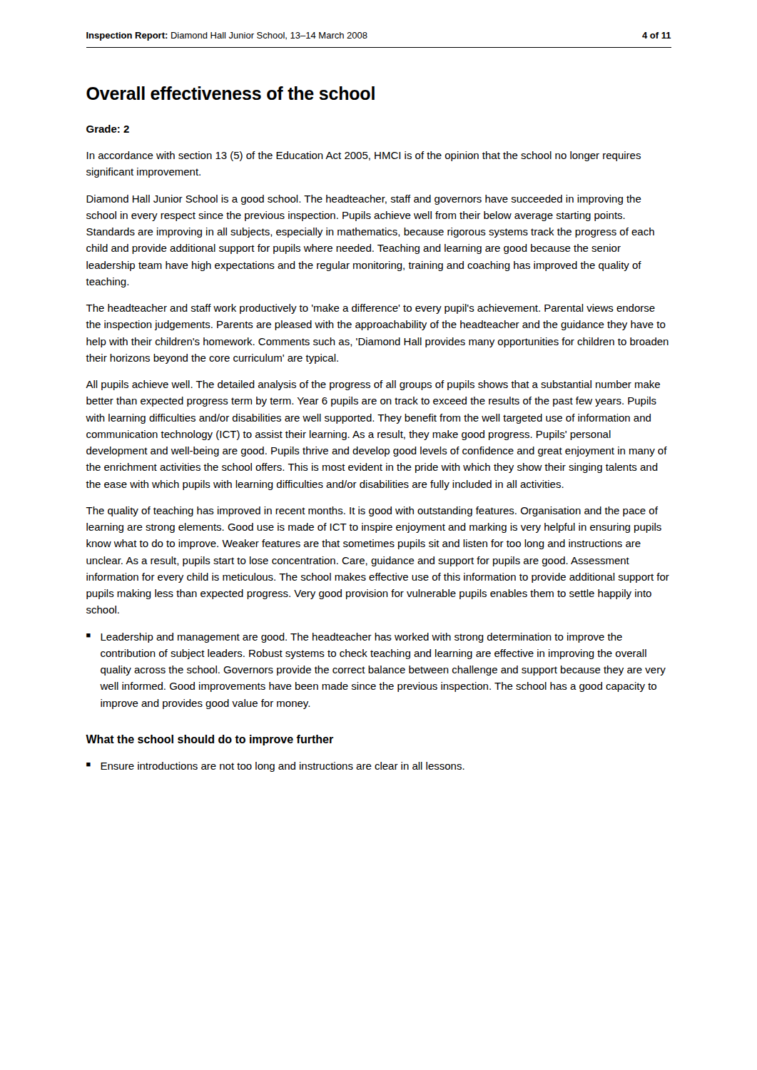Inspection Report: Diamond Hall Junior School, 13–14 March 2008
4 of 11
Overall effectiveness of the school
Grade: 2
In accordance with section 13 (5) of the Education Act 2005, HMCI is of the opinion that the school no longer requires significant improvement.
Diamond Hall Junior School is a good school. The headteacher, staff and governors have succeeded in improving the school in every respect since the previous inspection. Pupils achieve well from their below average starting points. Standards are improving in all subjects, especially in mathematics, because rigorous systems track the progress of each child and provide additional support for pupils where needed. Teaching and learning are good because the senior leadership team have high expectations and the regular monitoring, training and coaching has improved the quality of teaching.
The headteacher and staff work productively to 'make a difference' to every pupil's achievement. Parental views endorse the inspection judgements. Parents are pleased with the approachability of the headteacher and the guidance they have to help with their children's homework. Comments such as, 'Diamond Hall provides many opportunities for children to broaden their horizons beyond the core curriculum' are typical.
All pupils achieve well. The detailed analysis of the progress of all groups of pupils shows that a substantial number make better than expected progress term by term. Year 6 pupils are on track to exceed the results of the past few years. Pupils with learning difficulties and/or disabilities are well supported. They benefit from the well targeted use of information and communication technology (ICT) to assist their learning. As a result, they make good progress. Pupils' personal development and well-being are good. Pupils thrive and develop good levels of confidence and great enjoyment in many of the enrichment activities the school offers. This is most evident in the pride with which they show their singing talents and the ease with which pupils with learning difficulties and/or disabilities are fully included in all activities.
The quality of teaching has improved in recent months. It is good with outstanding features. Organisation and the pace of learning are strong elements. Good use is made of ICT to inspire enjoyment and marking is very helpful in ensuring pupils know what to do to improve. Weaker features are that sometimes pupils sit and listen for too long and instructions are unclear. As a result, pupils start to lose concentration. Care, guidance and support for pupils are good. Assessment information for every child is meticulous. The school makes effective use of this information to provide additional support for pupils making less than expected progress. Very good provision for vulnerable pupils enables them to settle happily into school.
Leadership and management are good. The headteacher has worked with strong determination to improve the contribution of subject leaders. Robust systems to check teaching and learning are effective in improving the overall quality across the school. Governors provide the correct balance between challenge and support because they are very well informed. Good improvements have been made since the previous inspection. The school has a good capacity to improve and provides good value for money.
What the school should do to improve further
Ensure introductions are not too long and instructions are clear in all lessons.